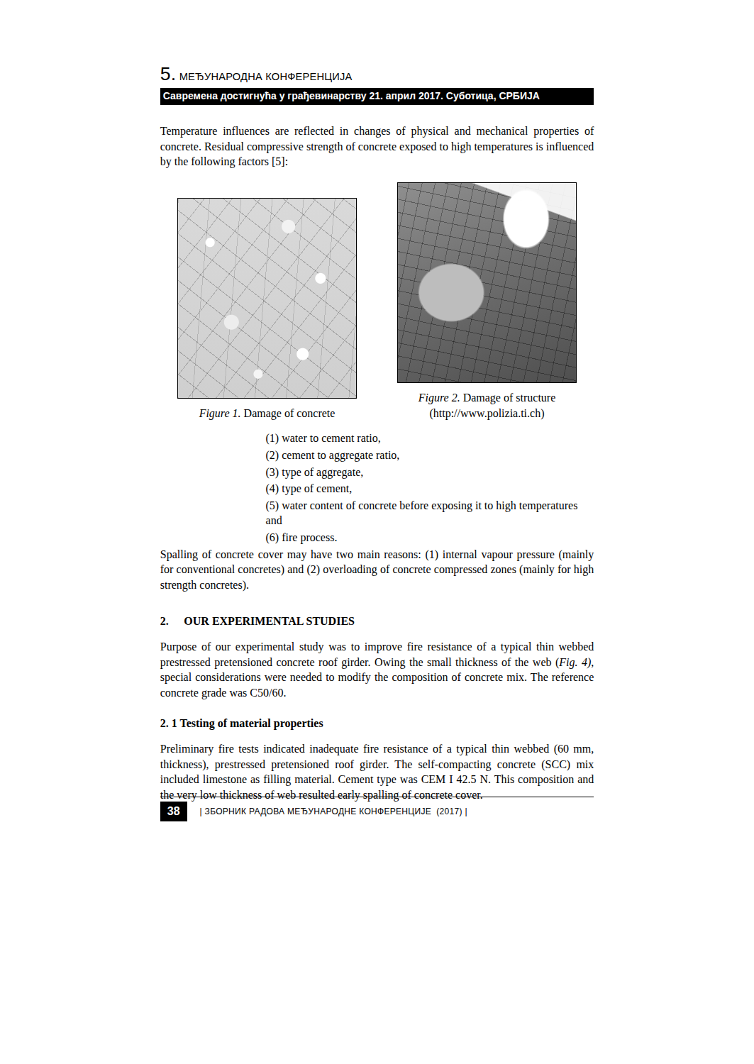5. МЕЂУНАРОДНА КОНФЕРЕНЦИЈА
Савремена достигнућа у грађевинарству 21. април 2017. Суботица, СРБИЈА
Temperature influences are reflected in changes of physical and mechanical properties of concrete. Residual compressive strength of concrete exposed to high temperatures is influenced by the following factors [5]:
Figure 1. Damage of concrete
Figure 2. Damage of structure (http://www.polizia.ti.ch)
(1) water to cement ratio,
(2) cement to aggregate ratio,
(3) type of aggregate,
(4) type of cement,
(5) water content of concrete before exposing it to high temperatures and
(6) fire process.
Spalling of concrete cover may have two main reasons: (1) internal vapour pressure (mainly for conventional concretes) and (2) overloading of concrete compressed zones (mainly for high strength concretes).
2. OUR EXPERIMENTAL STUDIES
Purpose of our experimental study was to improve fire resistance of a typical thin webbed prestressed pretensioned concrete roof girder. Owing the small thickness of the web (Fig. 4), special considerations were needed to modify the composition of concrete mix. The reference concrete grade was C50/60.
2. 1 Testing of material properties
Preliminary fire tests indicated inadequate fire resistance of a typical thin webbed (60 mm, thickness), prestressed pretensioned roof girder. The self-compacting concrete (SCC) mix included limestone as filling material. Cement type was CEM I 42.5 N. This composition and the very low thickness of web resulted early spalling of concrete cover.
38 | ЗБОРНИК РАДОВА МЕЂУНАРОДНЕ КОНФЕРЕНЦИЈЕ (2017) |